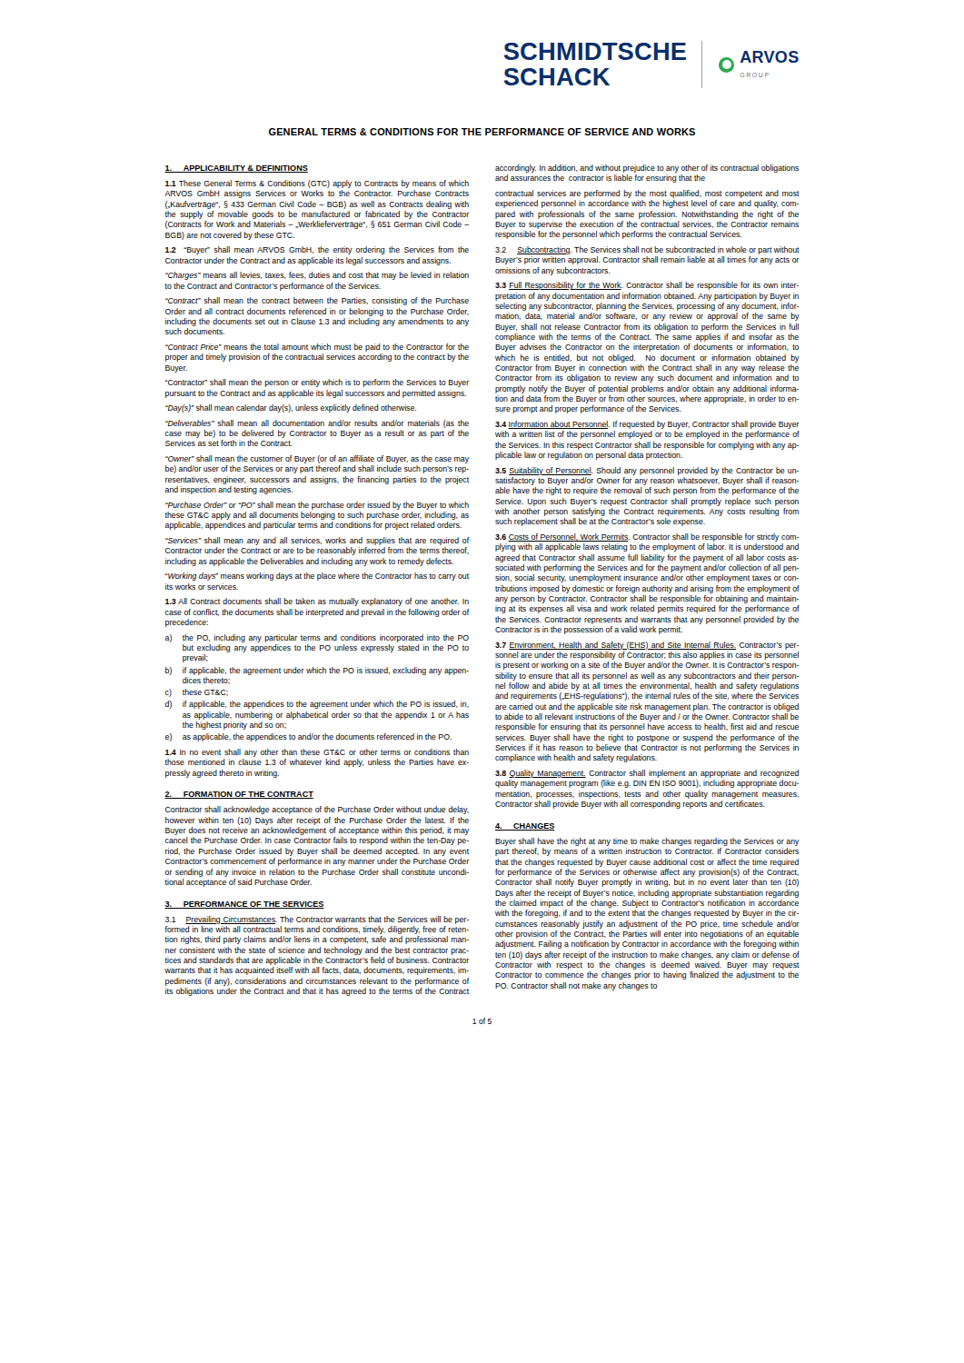SCHMIDTSCHE
SCHACK
ARVOS
GROUP
GENERAL TERMS & CONDITIONS FOR THE PERFORMANCE OF SERVICE AND WORKS
1. APPLICABILITY & DEFINITIONS
1.1 These General Terms & Conditions (GTC) apply to Contracts by means of which ARVOS GmbH assigns Services or Works to the Contractor. Purchase Contracts („Kaufverträge“, § 433 German Civil Code – BGB) as well as Contracts dealing with the supply of movable goods to be manufactured or fabricated by the Contractor (Contracts for Work and Materials – „Werklieferverträge“, § 651 German Civil Code – BGB) are not covered by these GTC.
1.2 “Buyer” shall mean ARVOS GmbH, the entity ordering the Services from the Contractor under the Contract and as applicable its legal successors and assigns.
“Charges” means all levies, taxes, fees, duties and cost that may be levied in relation to the Contract and Contractor’s performance of the Services.
“Contract” shall mean the contract between the Parties, consisting of the Purchase Order and all contract documents referenced in or belonging to the Purchase Order, including the documents set out in Clause 1.3 and including any amendments to any such documents.
“Contract Price” means the total amount which must be paid to the Contractor for the proper and timely provision of the contractual services according to the contract by the Buyer.
“Contractor” shall mean the person or entity which is to perform the Services to Buyer pursuant to the Contract and as applicable its legal successors and permitted assigns.
“Day(s)” shall mean calendar day(s), unless explicitly defined otherwise.
“Deliverables” shall mean all documentation and/or results and/or materials (as the case may be) to be delivered by Contractor to Buyer as a result or as part of the Services as set forth in the Contract.
“Owner” shall mean the customer of Buyer (or of an affiliate of Buyer, as the case may be) and/or user of the Services or any part thereof and shall include such person’s representatives, engineer, successors and assigns, the financing parties to the project and inspection and testing agencies.
“Purchase Order” or “PO” shall mean the purchase order issued by the Buyer to which these GT&C apply and all documents belonging to such purchase order, including, as applicable, appendices and particular terms and conditions for project related orders.
“Services” shall mean any and all services, works and supplies that are required of Contractor under the Contract or are to be reasonably inferred from the terms thereof, including as applicable the Deliverables and including any work to remedy defects.
“Working days” means working days at the place where the Contractor has to carry out its works or services.
1.3 All Contract documents shall be taken as mutually explanatory of one another. In case of conflict, the documents shall be interpreted and prevail in the following order of precedence:
the PO, including any particular terms and conditions incorporated into the PO but excluding any appendices to the PO unless expressly stated in the PO to prevail;
if applicable, the agreement under which the PO is issued, excluding any appendices thereto;
these GT&C;
if applicable, the appendices to the agreement under which the PO is issued, in, as applicable, numbering or alphabetical order so that the appendix 1 or A has the highest priority and so on;
as applicable, the appendices to and/or the documents referenced in the PO.
1.4 In no event shall any other than these GT&C or other terms or conditions than those mentioned in clause 1.3 of whatever kind apply, unless the Parties have expressly agreed thereto in writing.
2. FORMATION OF THE CONTRACT
Contractor shall acknowledge acceptance of the Purchase Order without undue delay, however within ten (10) Days after receipt of the Purchase Order the latest. If the Buyer does not receive an acknowledgement of acceptance within this period, it may cancel the Purchase Order. In case Contractor fails to respond within the ten-Day period, the Purchase Order issued by Buyer shall be deemed accepted. In any event Contractor’s commencement of performance in any manner under the Purchase Order or sending of any invoice in relation to the Purchase Order shall constitute unconditional acceptance of said Purchase Order.
3. PERFORMANCE OF THE SERVICES
3.1 Prevailing Circumstances. The Contractor warrants that the Services will be performed in line with all contractual terms and conditions, timely, diligently, free of retention rights, third party claims and/or liens in a competent, safe and professional manner consistent with the state of science and technology and the best contractor practices and standards that are applicable in the Contractor’s field of business. Contractor warrants that it has acquainted itself with all facts, data, documents, requirements, impediments (if any), considerations and circumstances relevant to the performance of its obligations under the Contract and that it has agreed to the terms of the Contract accordingly. In addition, and without prejudice to any other of its contractual obligations and assurances the contractor is liable for ensuring that the
contractual services are performed by the most qualified, most competent and most experienced personnel in accordance with the highest level of care and quality, compared with professionals of the same profession. Notwithstanding the right of the Buyer to supervise the execution of the contractual services, the Contractor remains responsible for the personnel which performs the contractual Services.
3.2 Subcontracting. The Services shall not be subcontracted in whole or part without Buyer’s prior written approval. Contractor shall remain liable at all times for any acts or omissions of any subcontractors.
3.3 Full Responsibility for the Work. Contractor shall be responsible for its own interpretation of any documentation and information obtained. Any participation by Buyer in selecting any subcontractor, planning the Services, processing of any document, information, data, material and/or software, or any review or approval of the same by Buyer, shall not release Contractor from its obligation to perform the Services in full compliance with the terms of the Contract. The same applies if and insofar as the Buyer advises the Contractor on the interpretation of documents or information, to which he is entitled, but not obliged. No document or information obtained by Contractor from Buyer in connection with the Contract shall in any way release the Contractor from its obligation to review any such document and information and to promptly notify the Buyer of potential problems and/or obtain any additional information and data from the Buyer or from other sources, where appropriate, in order to ensure prompt and proper performance of the Services.
3.4 Information about Personnel. If requested by Buyer, Contractor shall provide Buyer with a written list of the personnel employed or to be employed in the performance of the Services. In this respect Contractor shall be responsible for complying with any applicable law or regulation on personal data protection.
3.5 Suitability of Personnel. Should any personnel provided by the Contractor be unsatisfactory to Buyer and/or Owner for any reason whatsoever, Buyer shall if reasonable have the right to require the removal of such person from the performance of the Service. Upon such Buyer’s request Contractor shall promptly replace such person with another person satisfying the Contract requirements. Any costs resulting from such replacement shall be at the Contractor’s sole expense.
3.6 Costs of Personnel, Work Permits. Contractor shall be responsible for strictly complying with all applicable laws relating to the employment of labor. It is understood and agreed that Contractor shall assume full liability for the payment of all labor costs associated with performing the Services and for the payment and/or collection of all pension, social security, unemployment insurance and/or other employment taxes or contributions imposed by domestic or foreign authority and arising from the employment of any person by Contractor. Contractor shall be responsible for obtaining and maintaining at its expenses all visa and work related permits required for the performance of the Services. Contractor represents and warrants that any personnel provided by the Contractor is in the possession of a valid work permit.
3.7 Environment, Health and Safety (EHS) and Site Internal Rules. Contractor’s personnel are under the responsibility of Contractor; this also applies in case its personnel is present or working on a site of the Buyer and/or the Owner. It is Contractor’s responsibility to ensure that all its personnel as well as any subcontractors and their personnel follow and abide by at all times the environmental, health and safety regulations and requirements („EHS-regulations“), the internal rules of the site, where the Services are carried out and the applicable site risk management plan. The contractor is obliged to abide to all relevant instructions of the Buyer and / or the Owner. Contractor shall be responsible for ensuring that its personnel have access to health, first aid and rescue services. Buyer shall have the right to postpone or suspend the performance of the Services if it has reason to believe that Contractor is not performing the Services in compliance with health and safety regulations.
3.8 Quality Management. Contractor shall implement an appropriate and recognized quality management program (like e.g. DIN EN ISO 9001), including appropriate documentation, processes, inspections, tests and other quality management measures. Contractor shall provide Buyer with all corresponding reports and certificates.
4. CHANGES
Buyer shall have the right at any time to make changes regarding the Services or any part thereof, by means of a written instruction to Contractor. If Contractor considers that the changes requested by Buyer cause additional cost or affect the time required for performance of the Services or otherwise affect any provision(s) of the Contract, Contractor shall notify Buyer promptly in writing, but in no event later than ten (10) Days after the receipt of Buyer’s notice, including appropriate substantiation regarding the claimed impact of the change. Subject to Contractor’s notification in accordance with the foregoing, if and to the extent that the changes requested by Buyer in the circumstances reasonably justify an adjustment of the PO price, time schedule and/or other provision of the Contract, the Parties will enter into negotiations of an equitable adjustment. Failing a notification by Contractor in accordance with the foregoing within ten (10) days after receipt of the instruction to make changes, any claim or defense of Contractor with respect to the changes is deemed waived. Buyer may request Contractor to commence the changes prior to having finalized the adjustment to the PO. Contractor shall not make any changes to
1 of 5